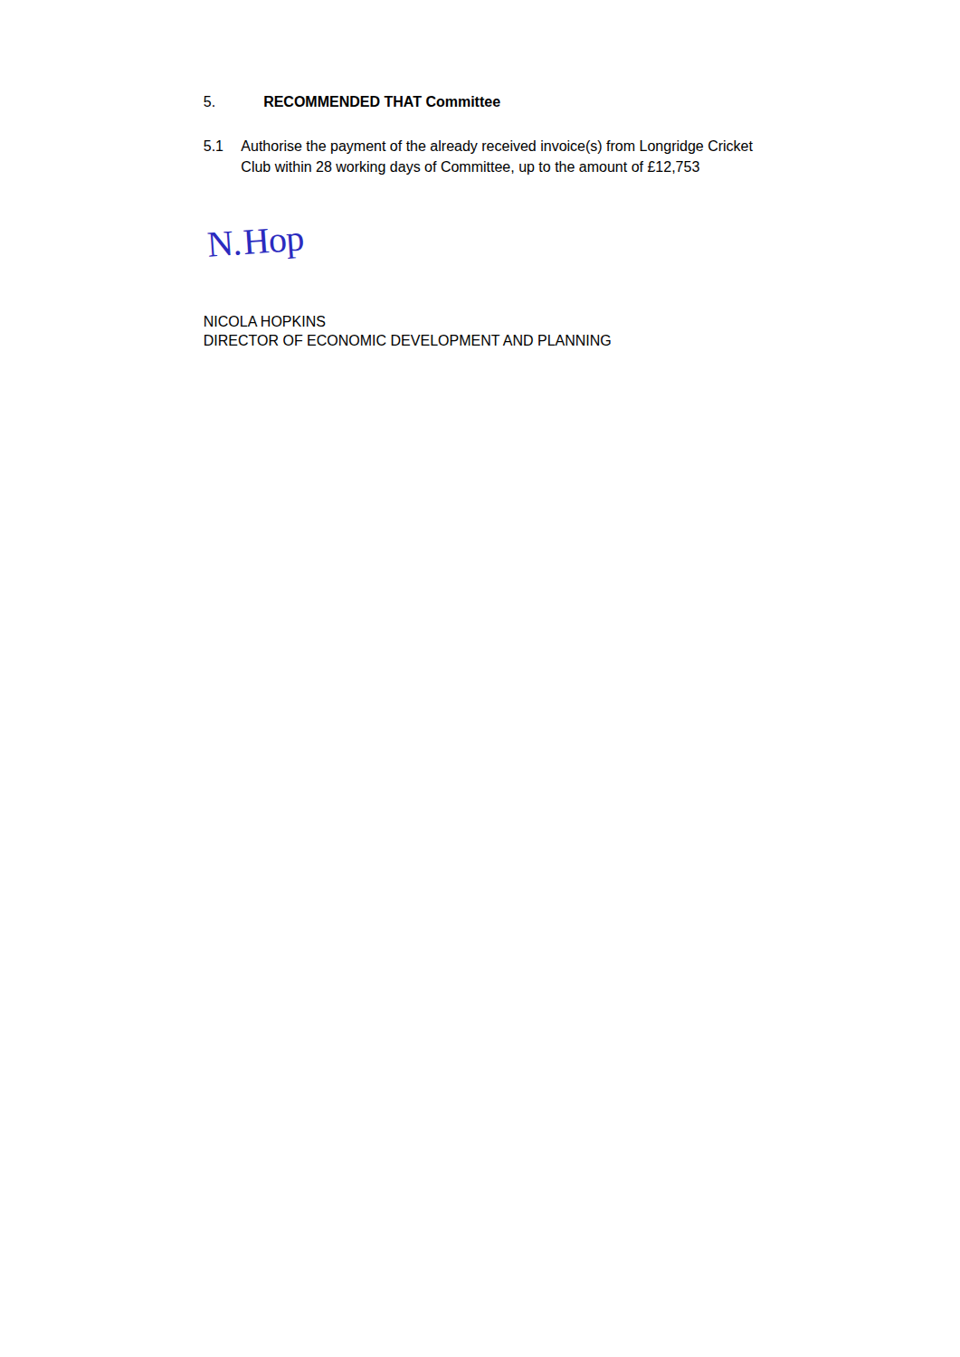5.
RECOMMENDED THAT Committee
5.1
Authorise the payment of the already received invoice(s) from Longridge Cricket Club within 28 working days of Committee, up to the amount of £12,753
N. Hop
NICOLA HOPKINS
DIRECTOR OF ECONOMIC DEVELOPMENT AND PLANNING